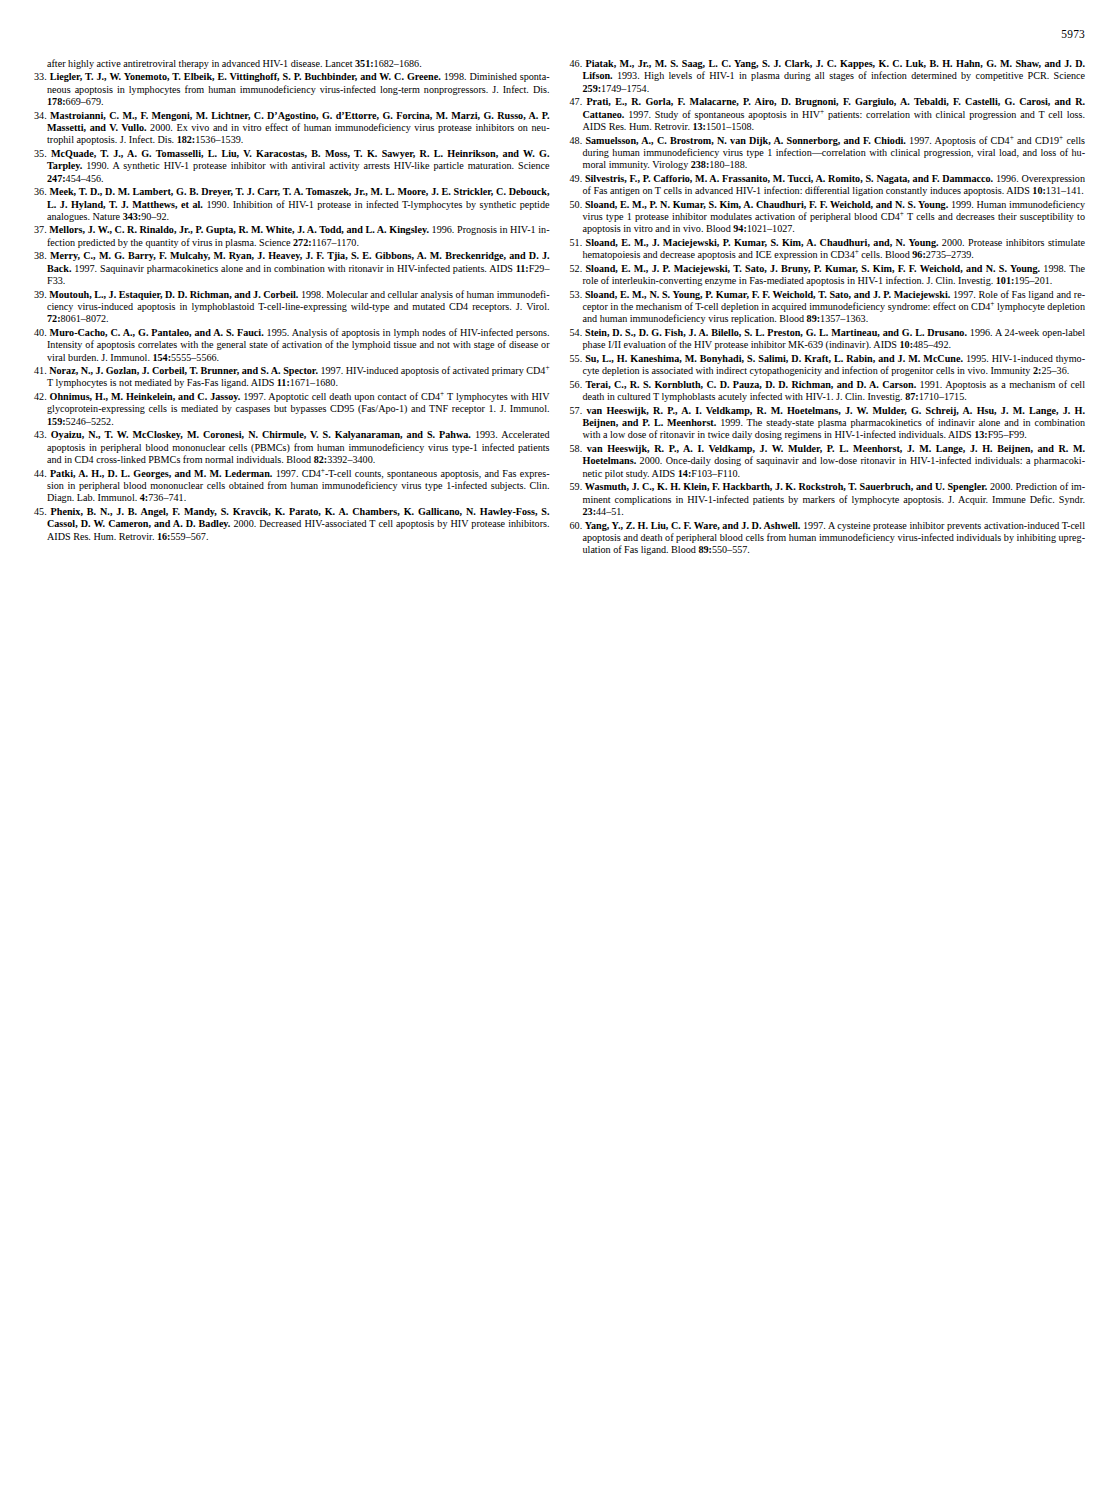5973
after highly active antiretroviral therapy in advanced HIV-1 disease. Lancet 351: 1682–1686.
33. Liegler, T. J., W. Yonemoto, T. Elbeik, E. Vittinghoff, S. P. Buchbinder, and W. C. Greene. 1998. Diminished spontaneous apoptosis in lymphocytes from human immunodeficiency virus-infected long-term nonprogressors. J. Infect. Dis. 178: 669–679.
34. Mastroianni, C. M., F. Mengoni, M. Lichtner, C. D’Agostino, G. d’Ettorre, G. Forcina, M. Marzi, G. Russo, A. P. Massetti, and V. Vullo. 2000. Ex vivo and in vitro effect of human immunodeficiency virus protease inhibitors on neutrophil apoptosis. J. Infect. Dis. 182: 1536–1539.
35. McQuade, T. J., A. G. Tomasselli, L. Liu, V. Karacostas, B. Moss, T. K. Sawyer, R. L. Heinrikson, and W. G. Tarpley. 1990. A synthetic HIV-1 protease inhibitor with antiviral activity arrests HIV-like particle maturation. Science 247: 454–456.
36. Meek, T. D., D. M. Lambert, G. B. Dreyer, T. J. Carr, T. A. Tomaszek, Jr., M. L. Moore, J. E. Strickler, C. Debouck, L. J. Hyland, T. J. Matthews, et al. 1990. Inhibition of HIV-1 protease in infected T-lymphocytes by synthetic peptide analogues. Nature 343: 90–92.
37. Mellors, J. W., C. R. Rinaldo, Jr., P. Gupta, R. M. White, J. A. Todd, and L. A. Kingsley. 1996. Prognosis in HIV-1 infection predicted by the quantity of virus in plasma. Science 272: 1167–1170.
38. Merry, C., M. G. Barry, F. Mulcahy, M. Ryan, J. Heavey, J. F. Tjia, S. E. Gibbons, A. M. Breckenridge, and D. J. Back. 1997. Saquinavir pharmacokinetics alone and in combination with ritonavir in HIV-infected patients. AIDS 11: F29–F33.
39. Moutouh, L., J. Estaquier, D. D. Richman, and J. Corbeil. 1998. Molecular and cellular analysis of human immunodeficiency virus-induced apoptosis in lymphoblastoid T-cell-line-expressing wild-type and mutated CD4 receptors. J. Virol. 72: 8061–8072.
40. Muro-Cacho, C. A., G. Pantaleo, and A. S. Fauci. 1995. Analysis of apoptosis in lymph nodes of HIV-infected persons. Intensity of apoptosis correlates with the general state of activation of the lymphoid tissue and not with stage of disease or viral burden. J. Immunol. 154: 5555–5566.
41. Noraz, N., J. Gozlan, J. Corbeil, T. Brunner, and S. A. Spector. 1997. HIV-induced apoptosis of activated primary CD4+ T lymphocytes is not mediated by Fas-Fas ligand. AIDS 11: 1671–1680.
42. Ohnimus, H., M. Heinkelein, and C. Jassoy. 1997. Apoptotic cell death upon contact of CD4+ T lymphocytes with HIV glycoprotein-expressing cells is mediated by caspases but bypasses CD95 (Fas/Apo-1) and TNF receptor 1. J. Immunol. 159: 5246–5252.
43. Oyaizu, N., T. W. McCloskey, M. Coronesi, N. Chirmule, V. S. Kalyanaraman, and S. Pahwa. 1993. Accelerated apoptosis in peripheral blood mononuclear cells (PBMCs) from human immunodeficiency virus type-1 infected patients and in CD4 cross-linked PBMCs from normal individuals. Blood 82: 3392–3400.
44. Patki, A. H., D. L. Georges, and M. M. Lederman. 1997. CD4+-T-cell counts, spontaneous apoptosis, and Fas expression in peripheral blood mononuclear cells obtained from human immunodeficiency virus type 1-infected subjects. Clin. Diagn. Lab. Immunol. 4: 736–741.
45. Phenix, B. N., J. B. Angel, F. Mandy, S. Kravcik, K. Parato, K. A. Chambers, K. Gallicano, N. Hawley-Foss, S. Cassol, D. W. Cameron, and A. D. Badley. 2000. Decreased HIV-associated T cell apoptosis by HIV protease inhibitors. AIDS Res. Hum. Retrovir. 16: 559–567.
46. Piatak, M., Jr., M. S. Saag, L. C. Yang, S. J. Clark, J. C. Kappes, K. C. Luk, B. H. Hahn, G. M. Shaw, and J. D. Lifson. 1993. High levels of HIV-1 in plasma during all stages of infection determined by competitive PCR. Science 259: 1749–1754.
47. Prati, E., R. Gorla, F. Malacarne, P. Airo, D. Brugnoni, F. Gargiulo, A. Tebaldi, F. Castelli, G. Carosi, and R. Cattaneo. 1997. Study of spontaneous apoptosis in HIV+ patients: correlation with clinical progression and T cell loss. AIDS Res. Hum. Retrovir. 13: 1501–1508.
48. Samuelsson, A., C. Brostrom, N. van Dijk, A. Sonnerborg, and F. Chiodi. 1997. Apoptosis of CD4+ and CD19+ cells during human immunodeficiency virus type 1 infection—correlation with clinical progression, viral load, and loss of humoral immunity. Virology 238: 180–188.
49. Silvestris, F., P. Cafforio, M. A. Frassanito, M. Tucci, A. Romito, S. Nagata, and F. Dammacco. 1996. Overexpression of Fas antigen on T cells in advanced HIV-1 infection: differential ligation constantly induces apoptosis. AIDS 10: 131–141.
50. Sloand, E. M., P. N. Kumar, S. Kim, A. Chaudhuri, F. F. Weichold, and N. S. Young. 1999. Human immunodeficiency virus type 1 protease inhibitor modulates activation of peripheral blood CD4+ T cells and decreases their susceptibility to apoptosis in vitro and in vivo. Blood 94: 1021–1027.
51. Sloand, E. M., J. Maciejewski, P. Kumar, S. Kim, A. Chaudhuri, and, N. Young. 2000. Protease inhibitors stimulate hematopoiesis and decrease apoptosis and ICE expression in CD34+ cells. Blood 96: 2735–2739.
52. Sloand, E. M., J. P. Maciejewski, T. Sato, J. Bruny, P. Kumar, S. Kim, F. F. Weichold, and N. S. Young. 1998. The role of interleukin-converting enzyme in Fas-mediated apoptosis in HIV-1 infection. J. Clin. Investig. 101: 195–201.
53. Sloand, E. M., N. S. Young, P. Kumar, F. F. Weichold, T. Sato, and J. P. Maciejewski. 1997. Role of Fas ligand and receptor in the mechanism of T-cell depletion in acquired immunodeficiency syndrome: effect on CD4+ lymphocyte depletion and human immunodeficiency virus replication. Blood 89: 1357–1363.
54. Stein, D. S., D. G. Fish, J. A. Bilello, S. L. Preston, G. L. Martineau, and G. L. Drusano. 1996. A 24-week open-label phase I/II evaluation of the HIV protease inhibitor MK-639 (indinavir). AIDS 10: 485–492.
55. Su, L., H. Kaneshima, M. Bonyhadi, S. Salimi, D. Kraft, L. Rabin, and J. M. McCune. 1995. HIV-1-induced thymocyte depletion is associated with indirect cytopathogenicity and infection of progenitor cells in vivo. Immunity 2: 25–36.
56. Terai, C., R. S. Kornbluth, C. D. Pauza, D. D. Richman, and D. A. Carson. 1991. Apoptosis as a mechanism of cell death in cultured T lymphoblasts acutely infected with HIV-1. J. Clin. Investig. 87: 1710–1715.
57. van Heeswijk, R. P., A. I. Veldkamp, R. M. Hoetelmans, J. W. Mulder, G. Schreij, A. Hsu, J. M. Lange, J. H. Beijnen, and P. L. Meenhorst. 1999. The steady-state plasma pharmacokinetics of indinavir alone and in combination with a low dose of ritonavir in twice daily dosing regimens in HIV-1-infected individuals. AIDS 13: F95–F99.
58. van Heeswijk, R. P., A. I. Veldkamp, J. W. Mulder, P. L. Meenhorst, J. M. Lange, J. H. Beijnen, and R. M. Hoetelmans. 2000. Once-daily dosing of saquinavir and low-dose ritonavir in HIV-1-infected individuals: a pharmacokinetic pilot study. AIDS 14: F103–F110.
59. Wasmuth, J. C., K. H. Klein, F. Hackbarth, J. K. Rockstroh, T. Sauerbruch, and U. Spengler. 2000. Prediction of imminent complications in HIV-1-infected patients by markers of lymphocyte apoptosis. J. Acquir. Immune Defic. Syndr. 23: 44–51.
60. Yang, Y., Z. H. Liu, C. F. Ware, and J. D. Ashwell. 1997. A cysteine protease inhibitor prevents activation-induced T-cell apoptosis and death of peripheral blood cells from human immunodeficiency virus-infected individuals by inhibiting upregulation of Fas ligand. Blood 89: 550–557.